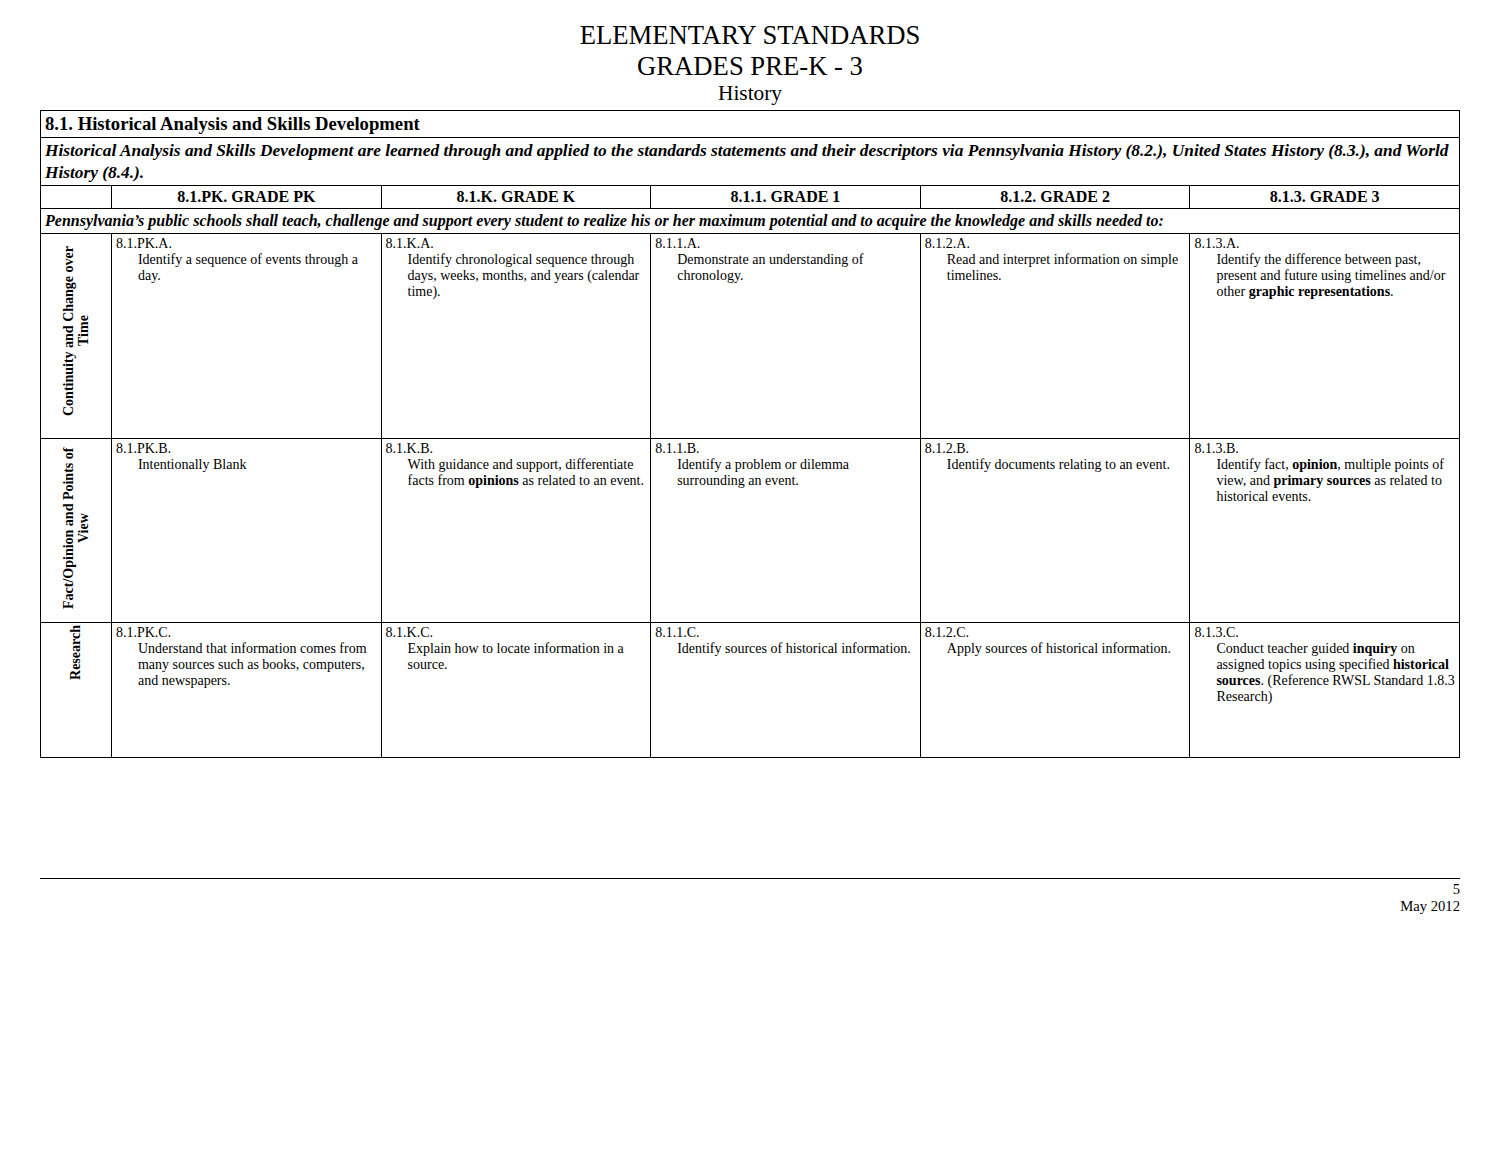ELEMENTARY STANDARDS
GRADES PRE-K - 3
History
| 8.1. Historical Analysis and Skills Development |
| Historical Analysis and Skills Development are learned through and applied to the standards statements and their descriptors via Pennsylvania History (8.2.), United States History (8.3.), and World History (8.4.). |
| | 8.1.PK. GRADE PK | 8.1.K. GRADE K | 8.1.1. GRADE 1 | 8.1.2. GRADE 2 | 8.1.3. GRADE 3 |
| Pennsylvania’s public schools shall teach, challenge and support every student to realize his or her maximum potential and to acquire the knowledge and skills needed to: |
| Continuity and Change over Time | 8.1.PK.A. Identify a sequence of events through a day. | 8.1.K.A. Identify chronological sequence through days, weeks, months, and years (calendar time). | 8.1.1.A. Demonstrate an understanding of chronology. | 8.1.2.A. Read and interpret information on simple timelines. | 8.1.3.A. Identify the difference between past, present and future using timelines and/or other graphic representations . |
| Fact/Opinion and Points of View | 8.1.PK.B. Intentionally Blank | 8.1.K.B. With guidance and support, differentiate facts from opinions as related to an event. | 8.1.1.B. Identify a problem or dilemma surrounding an event. | 8.1.2.B. Identify documents relating to an event. | 8.1.3.B. Identify fact, opinion , multiple points of view, and primary sources as related to historical events. |
| Research | 8.1.PK.C. Understand that information comes from many sources such as books, computers, and newspapers. | 8.1.K.C. Explain how to locate information in a source. | 8.1.1.C. Identify sources of historical information. | 8.1.2.C. Apply sources of historical information. | 8.1.3.C. Conduct teacher guided inquiry on assigned topics using specified historical sources . (Reference RWSL Standard 1.8.3 Research) |
5
May 2012